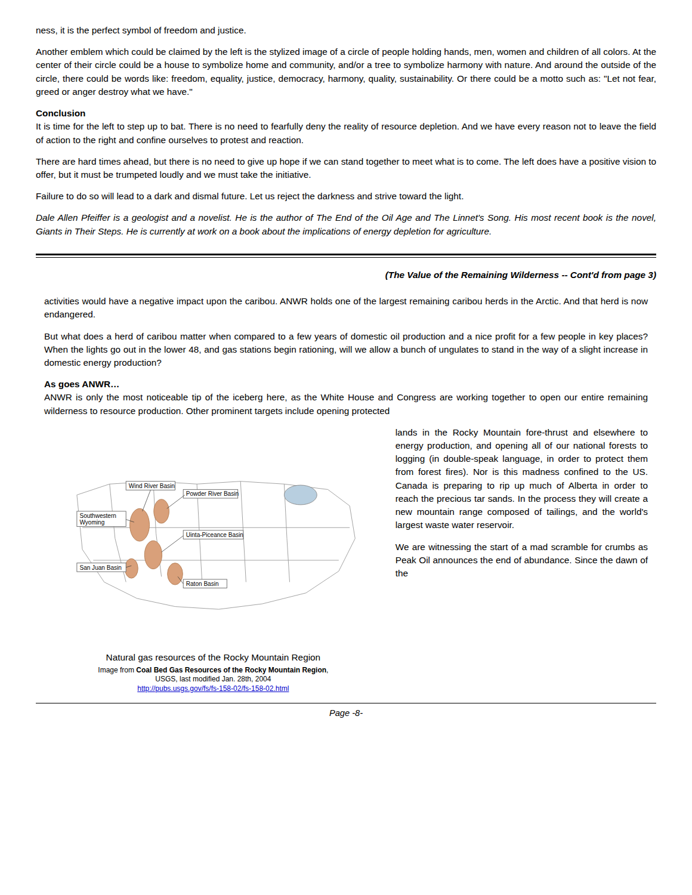ness, it is the perfect symbol of freedom and justice.
Another emblem which could be claimed by the left is the stylized image of a circle of people holding hands, men, women and children of all colors. At the center of their circle could be a house to symbolize home and community, and/or a tree to symbolize harmony with nature. And around the outside of the circle, there could be words like: freedom, equality, justice, democracy, harmony, quality, sustainability. Or there could be a motto such as: "Let not fear, greed or anger destroy what we have."
Conclusion
It is time for the left to step up to bat. There is no need to fearfully deny the reality of resource depletion. And we have every reason not to leave the field of action to the right and confine ourselves to protest and reaction.
There are hard times ahead, but there is no need to give up hope if we can stand together to meet what is to come. The left does have a positive vision to offer, but it must be trumpeted loudly and we must take the initiative.
Failure to do so will lead to a dark and dismal future. Let us reject the darkness and strive toward the light.
Dale Allen Pfeiffer is a geologist and a novelist. He is the author of The End of the Oil Age and The Linnet's Song. His most recent book is the novel, Giants in Their Steps. He is currently at work on a book about the implications of energy depletion for agriculture.
(The Value of the Remaining Wilderness -- Cont'd from page 3)
activities would have a negative impact upon the caribou. ANWR holds one of the largest remaining caribou herds in the Arctic. And that herd is now endangered.
But what does a herd of caribou matter when compared to a few years of domestic oil production and a nice profit for a few people in key places? When the lights go out in the lower 48, and gas stations begin rationing, will we allow a bunch of ungulates to stand in the way of a slight increase in domestic energy production?
As goes ANWR…
ANWR is only the most noticeable tip of the iceberg here, as the White House and Congress are working together to open our entire remaining wilderness to resource production. Other prominent targets include opening protected
Natural gas resources of the Rocky Mountain Region
Image from Coal Bed Gas Resources of the Rocky Mountain Region,
USGS, last modified Jan. 28th, 2004
http://pubs.usgs.gov/fs/fs-158-02/fs-158-02.html
lands in the Rocky Mountain fore-thrust and elsewhere to energy production, and opening all of our national forests to logging (in double-speak language, in order to protect them from forest fires). Nor is this madness confined to the US. Canada is preparing to rip up much of Alberta in order to reach the precious tar sands. In the process they will create a new mountain range composed of tailings, and the world's largest waste water reservoir.
We are witnessing the start of a mad scramble for crumbs as Peak Oil announces the end of abundance. Since the dawn of the
Page -8-